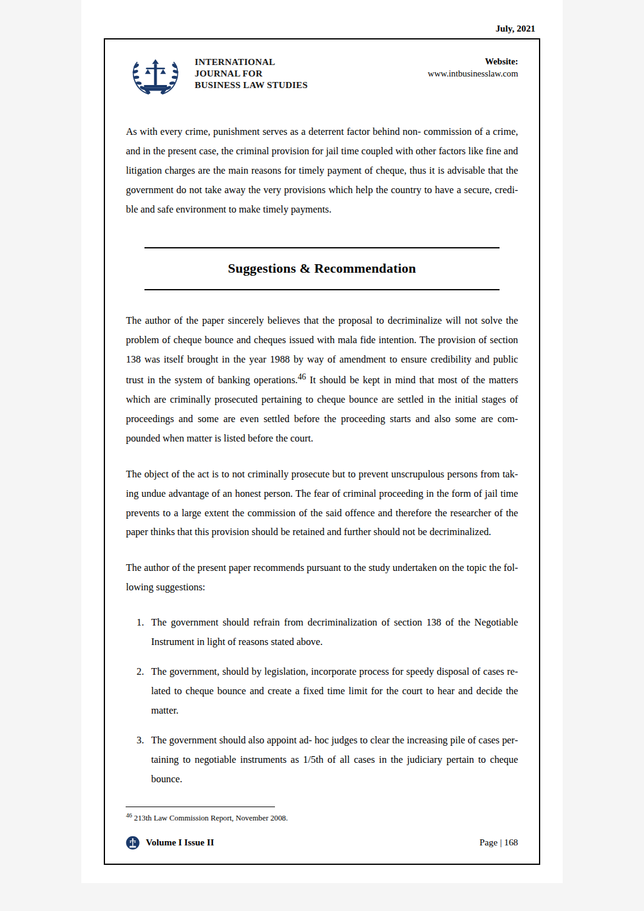July, 2021
INTERNATIONAL
JOURNAL FOR
BUSINESS LAW STUDIES
Website:
www.intbusinesslaw.com
As with every crime, punishment serves as a deterrent factor behind non- commission of a crime, and in the present case, the criminal provision for jail time coupled with other factors like fine and litigation charges are the main reasons for timely payment of cheque, thus it is advisable that the government do not take away the very provisions which help the country to have a secure, credible and safe environment to make timely payments.
Suggestions & Recommendation
The author of the paper sincerely believes that the proposal to decriminalize will not solve the problem of cheque bounce and cheques issued with mala fide intention. The provision of section 138 was itself brought in the year 1988 by way of amendment to ensure credibility and public trust in the system of banking operations.46 It should be kept in mind that most of the matters which are criminally prosecuted pertaining to cheque bounce are settled in the initial stages of proceedings and some are even settled before the proceeding starts and also some are compounded when matter is listed before the court.
The object of the act is to not criminally prosecute but to prevent unscrupulous persons from taking undue advantage of an honest person. The fear of criminal proceeding in the form of jail time prevents to a large extent the commission of the said offence and therefore the researcher of the paper thinks that this provision should be retained and further should not be decriminalized.
The author of the present paper recommends pursuant to the study undertaken on the topic the following suggestions:
The government should refrain from decriminalization of section 138 of the Negotiable Instrument in light of reasons stated above.
The government, should by legislation, incorporate process for speedy disposal of cases related to cheque bounce and create a fixed time limit for the court to hear and decide the matter.
The government should also appoint ad- hoc judges to clear the increasing pile of cases pertaining to negotiable instruments as 1/5th of all cases in the judiciary pertain to cheque bounce.
46 213th Law Commission Report, November 2008.
Volume I Issue II
Page | 168